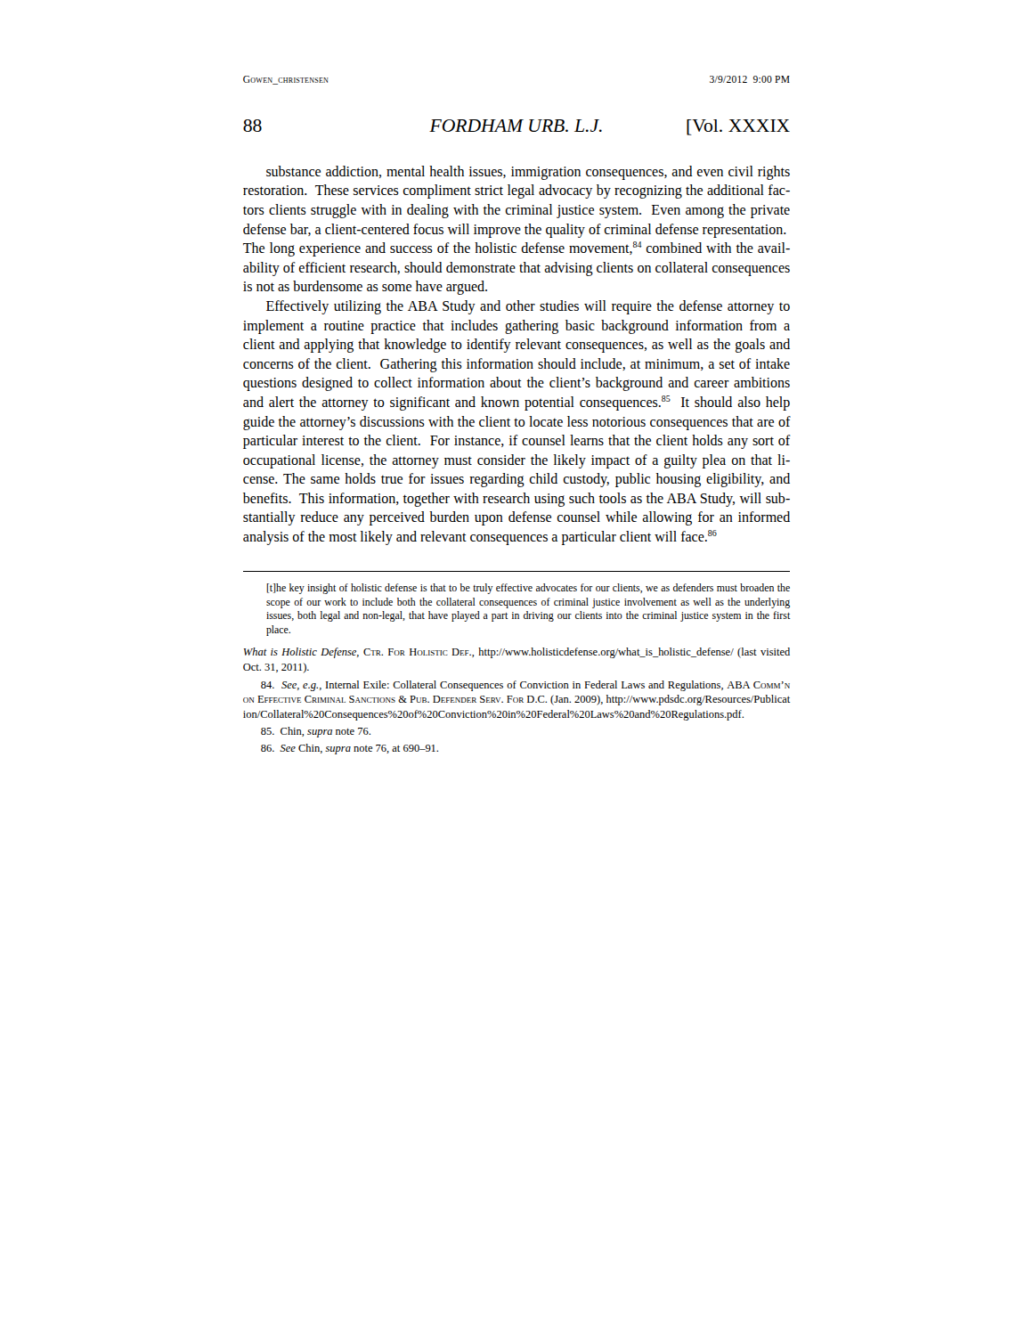Gowen_Christensen 3/9/2012 9:00 PM
88 FORDHAM URB. L.J. [Vol. XXXIX
substance addiction, mental health issues, immigration consequences, and even civil rights restoration. These services compliment strict legal advocacy by recognizing the additional factors clients struggle with in dealing with the criminal justice system. Even among the private defense bar, a client-centered focus will improve the quality of criminal defense representation. The long experience and success of the holistic defense movement,84 combined with the availability of efficient research, should demonstrate that advising clients on collateral consequences is not as burdensome as some have argued.
Effectively utilizing the ABA Study and other studies will require the defense attorney to implement a routine practice that includes gathering basic background information from a client and applying that knowledge to identify relevant consequences, as well as the goals and concerns of the client. Gathering this information should include, at minimum, a set of intake questions designed to collect information about the client’s background and career ambitions and alert the attorney to significant and known potential consequences.85 It should also help guide the attorney’s discussions with the client to locate less notorious consequences that are of particular interest to the client. For instance, if counsel learns that the client holds any sort of occupational license, the attorney must consider the likely impact of a guilty plea on that license. The same holds true for issues regarding child custody, public housing eligibility, and benefits. This information, together with research using such tools as the ABA Study, will substantially reduce any perceived burden upon defense counsel while allowing for an informed analysis of the most likely and relevant consequences a particular client will face.86
[t]he key insight of holistic defense is that to be truly effective advocates for our clients, we as defenders must broaden the scope of our work to include both the collateral consequences of criminal justice involvement as well as the underlying issues, both legal and non-legal, that have played a part in driving our clients into the criminal justice system in the first place.
What is Holistic Defense, Ctr. For Holistic Def., http://www.holisticdefense.org/what_is_holistic_defense/ (last visited Oct. 31, 2011).
84. See, e.g., Internal Exile: Collateral Consequences of Conviction in Federal Laws and Regulations, ABA Comm’n on Effective Criminal Sanctions & Pub. Defender Serv. For D.C. (Jan. 2009), http://www.pdsdc.org/Resources/Publication/Collateral%20Consequences%20of%20Conviction%20in%20Federal%20Laws%20and%20Regulations.pdf.
85. Chin, supra note 76.
86. See Chin, supra note 76, at 690–91.